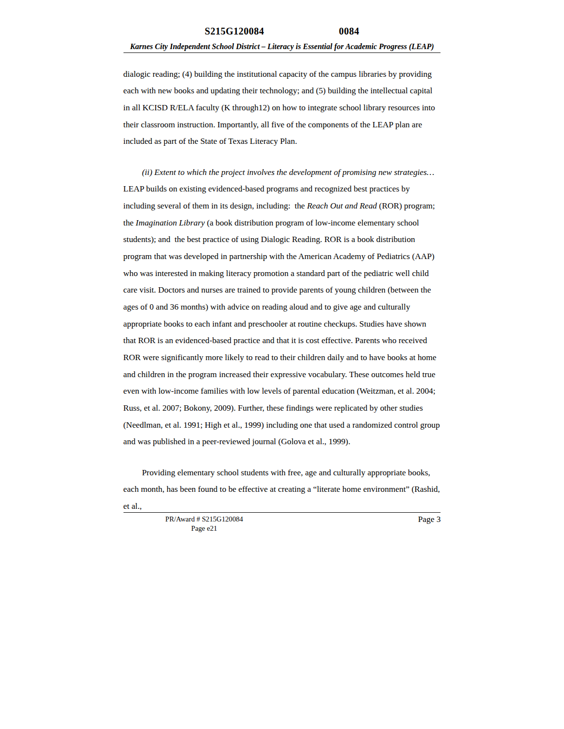S215G120084 0084
Karnes City Independent School District – Literacy is Essential for Academic Progress (LEAP)
dialogic reading; (4) building the institutional capacity of the campus libraries by providing each with new books and updating their technology; and (5) building the intellectual capital in all KCISD R/ELA faculty (K through12) on how to integrate school library resources into their classroom instruction. Importantly, all five of the components of the LEAP plan are included as part of the State of Texas Literacy Plan.
(ii) Extent to which the project involves the development of promising new strategies…LEAP builds on existing evidenced-based programs and recognized best practices by including several of them in its design, including: the Reach Out and Read (ROR) program; the Imagination Library (a book distribution program of low-income elementary school students); and the best practice of using Dialogic Reading. ROR is a book distribution program that was developed in partnership with the American Academy of Pediatrics (AAP) who was interested in making literacy promotion a standard part of the pediatric well child care visit. Doctors and nurses are trained to provide parents of young children (between the ages of 0 and 36 months) with advice on reading aloud and to give age and culturally appropriate books to each infant and preschooler at routine checkups. Studies have shown that ROR is an evidenced-based practice and that it is cost effective. Parents who received ROR were significantly more likely to read to their children daily and to have books at home and children in the program increased their expressive vocabulary. These outcomes held true even with low-income families with low levels of parental education (Weitzman, et al. 2004; Russ, et al. 2007; Bokony, 2009). Further, these findings were replicated by other studies (Needlman, et al. 1991; High et al., 1999) including one that used a randomized control group and was published in a peer-reviewed journal (Golova et al., 1999).
Providing elementary school students with free, age and culturally appropriate books, each month, has been found to be effective at creating a “literate home environment” (Rashid, et al.,
PR/Award # S215G120084
Page e21
Page 3